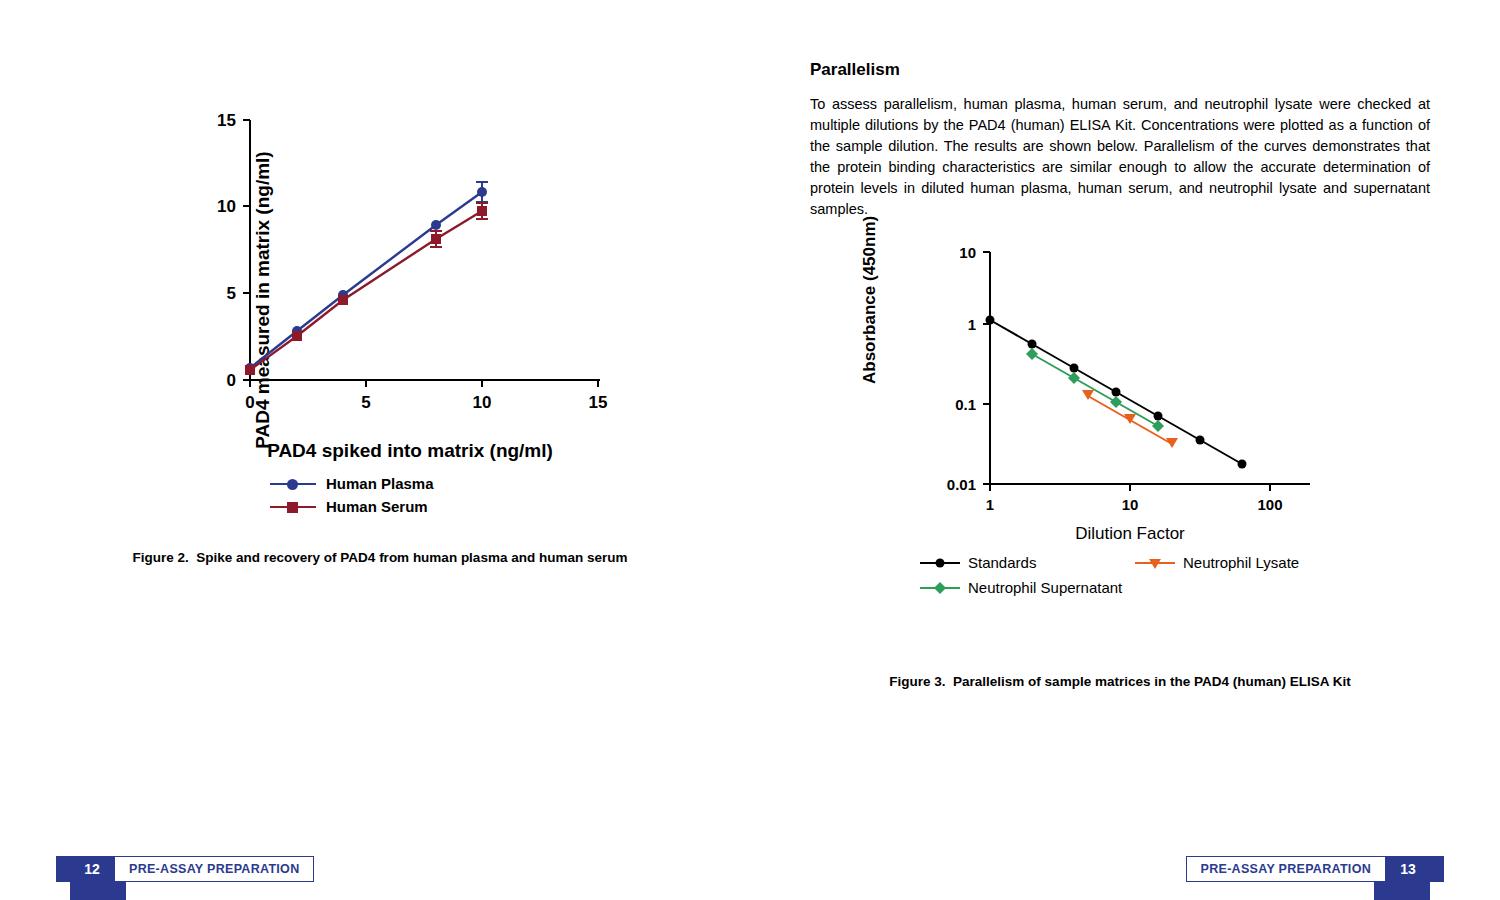PAD4 measured in matrix (ng/ml)
0 5 10 15 0 5 10 15
PAD4 spiked into matrix (ng/ml)
Human Plasma
Human Serum
Figure 2. Spike and recovery of PAD4 from human plasma and human serum
12
PRE-ASSAY PREPARATION
Parallelism
To assess parallelism, human plasma, human serum, and neutrophil lysate were checked at multiple dilutions by the PAD4 (human) ELISA Kit. Concentrations were plotted as a function of the sample dilution. The results are shown below. Parallelism of the curves demonstrates that the protein binding characteristics are similar enough to allow the accurate determination of protein levels in diluted human plasma, human serum, and neutrophil lysate and supernatant samples.
Absorbance (450nm)
0.01 0.1 1 10 1 10 100
Dilution Factor
Standards
Neutrophil Lysate
Neutrophil Supernatant
Figure 3. Parallelism of sample matrices in the PAD4 (human) ELISA Kit
PRE-ASSAY PREPARATION
13